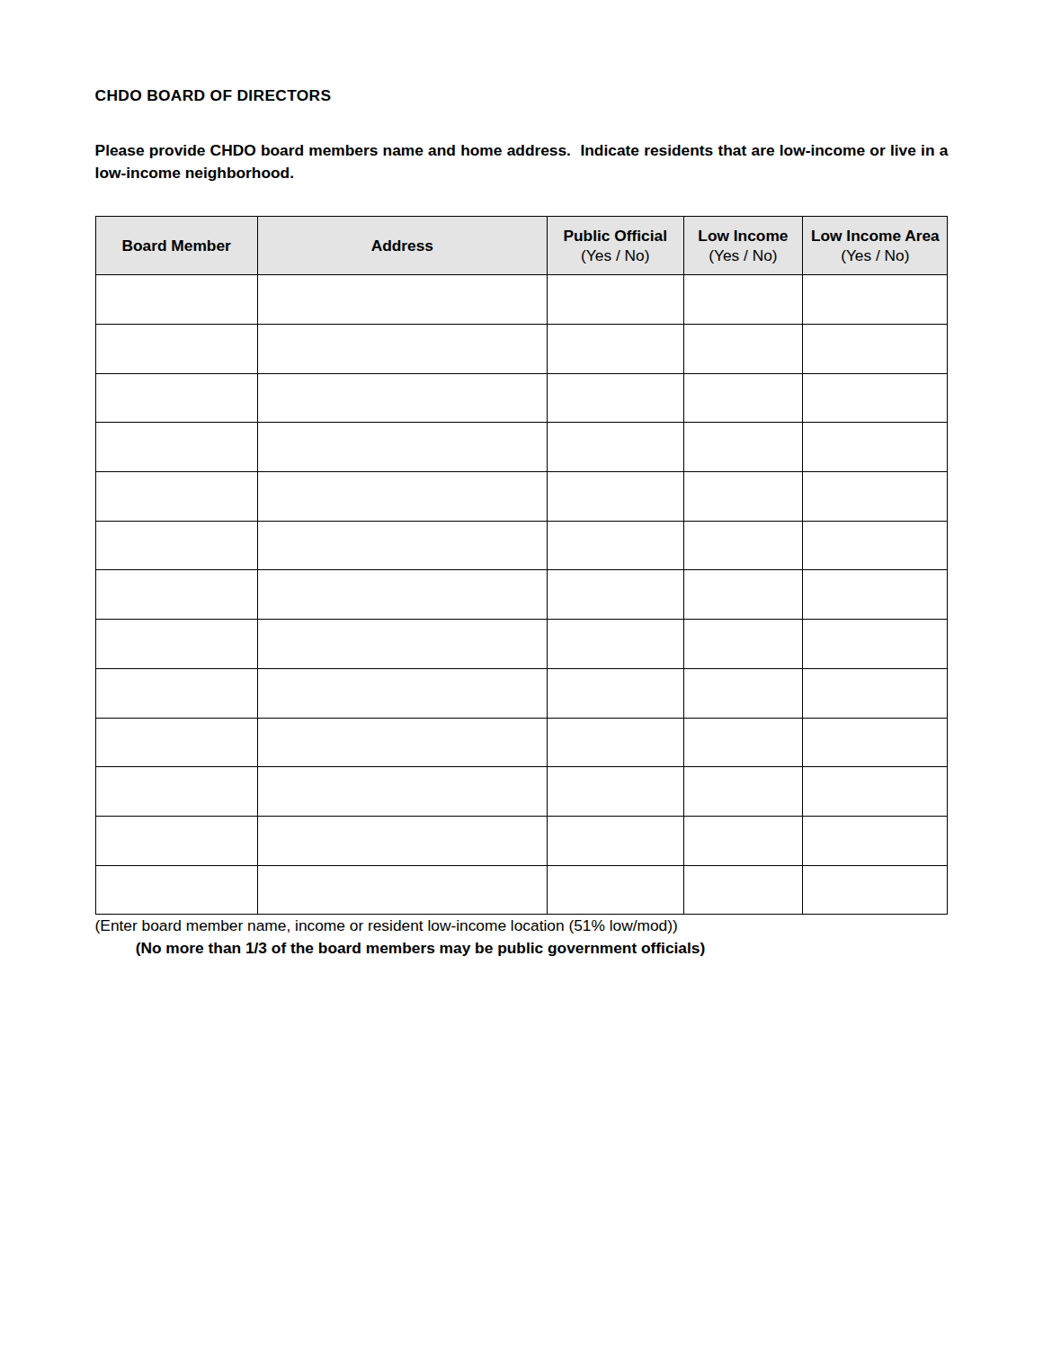CHDO BOARD OF DIRECTORS
Please provide CHDO board members name and home address. Indicate residents that are low-income or live in a low-income neighborhood.
| Board Member | Address | Public Official (Yes / No) | Low Income (Yes / No) | Low Income Area (Yes / No) |
| --- | --- | --- | --- | --- |
(Enter board member name, income or resident low-income location (51% low/mod))
(No more than 1/3 of the board members may be public government officials)